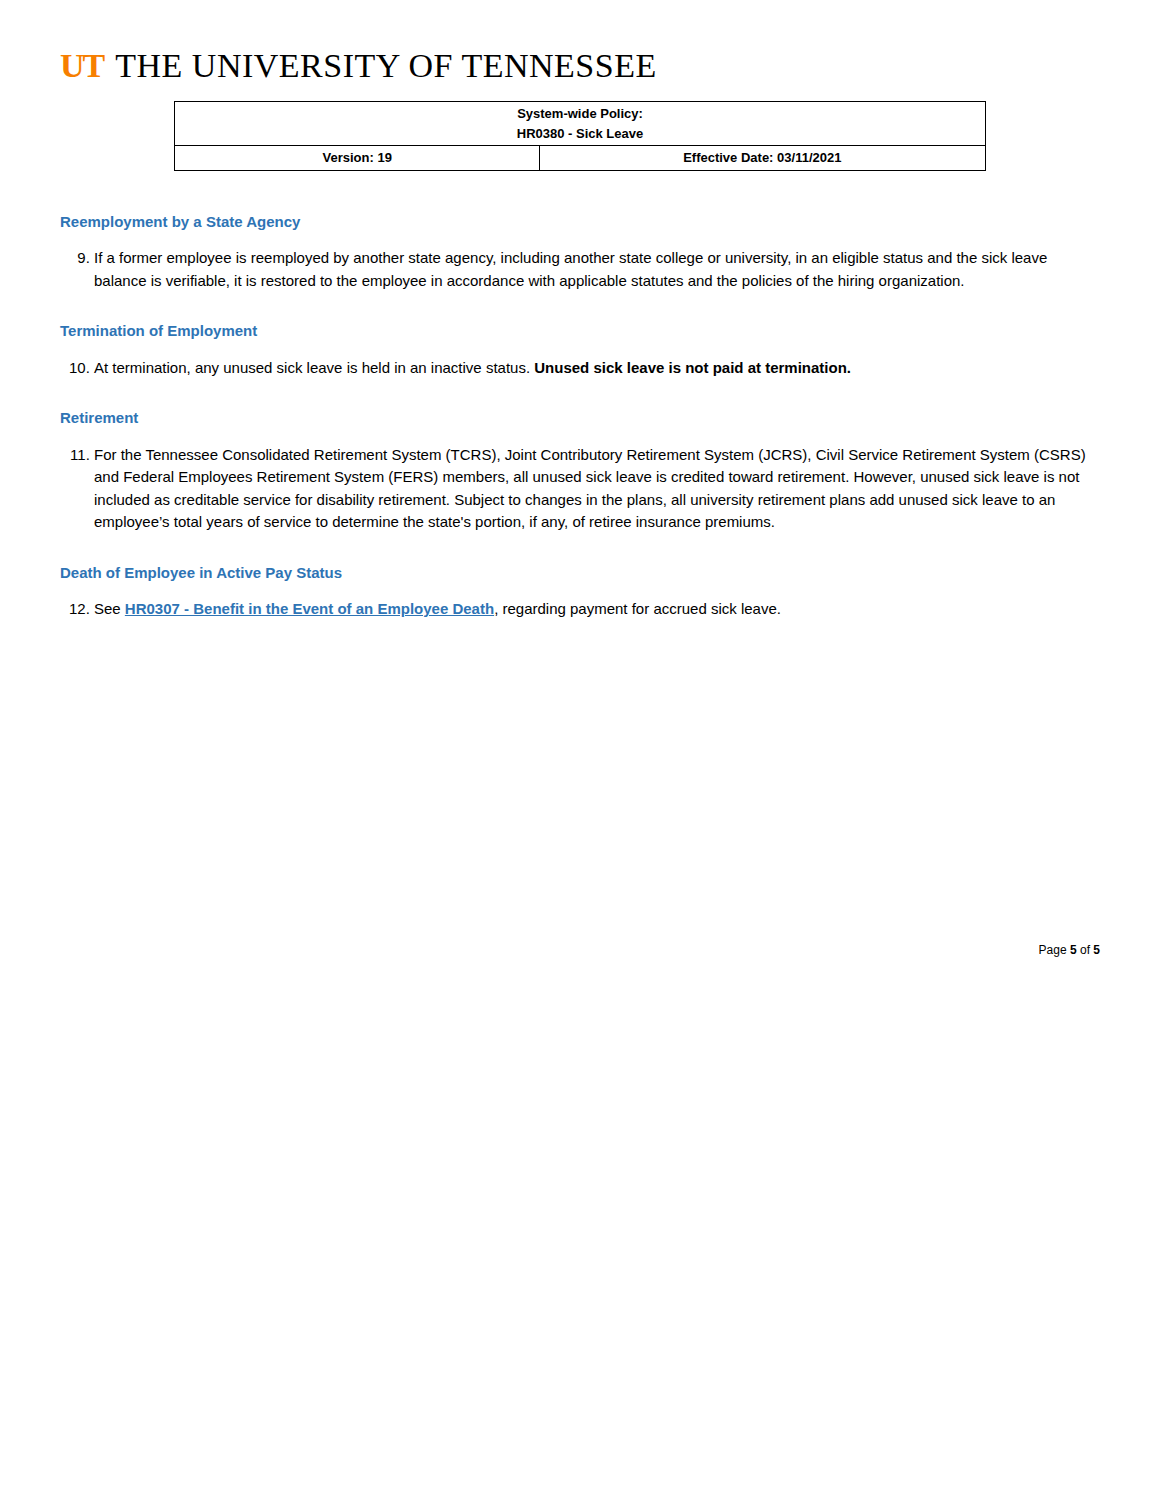UT THE UNIVERSITY OF TENNESSEE
| System-wide Policy: HR0380 - Sick Leave |
| Version: 19 | Effective Date: 03/11/2021 |
Reemployment by a State Agency
If a former employee is reemployed by another state agency, including another state college or university, in an eligible status and the sick leave balance is verifiable, it is restored to the employee in accordance with applicable statutes and the policies of the hiring organization.
Termination of Employment
At termination, any unused sick leave is held in an inactive status. Unused sick leave is not paid at termination.
Retirement
For the Tennessee Consolidated Retirement System (TCRS), Joint Contributory Retirement System (JCRS), Civil Service Retirement System (CSRS) and Federal Employees Retirement System (FERS) members, all unused sick leave is credited toward retirement. However, unused sick leave is not included as creditable service for disability retirement. Subject to changes in the plans, all university retirement plans add unused sick leave to an employee’s total years of service to determine the state's portion, if any, of retiree insurance premiums.
Death of Employee in Active Pay Status
See HR0307 - Benefit in the Event of an Employee Death, regarding payment for accrued sick leave.
Page 5 of 5